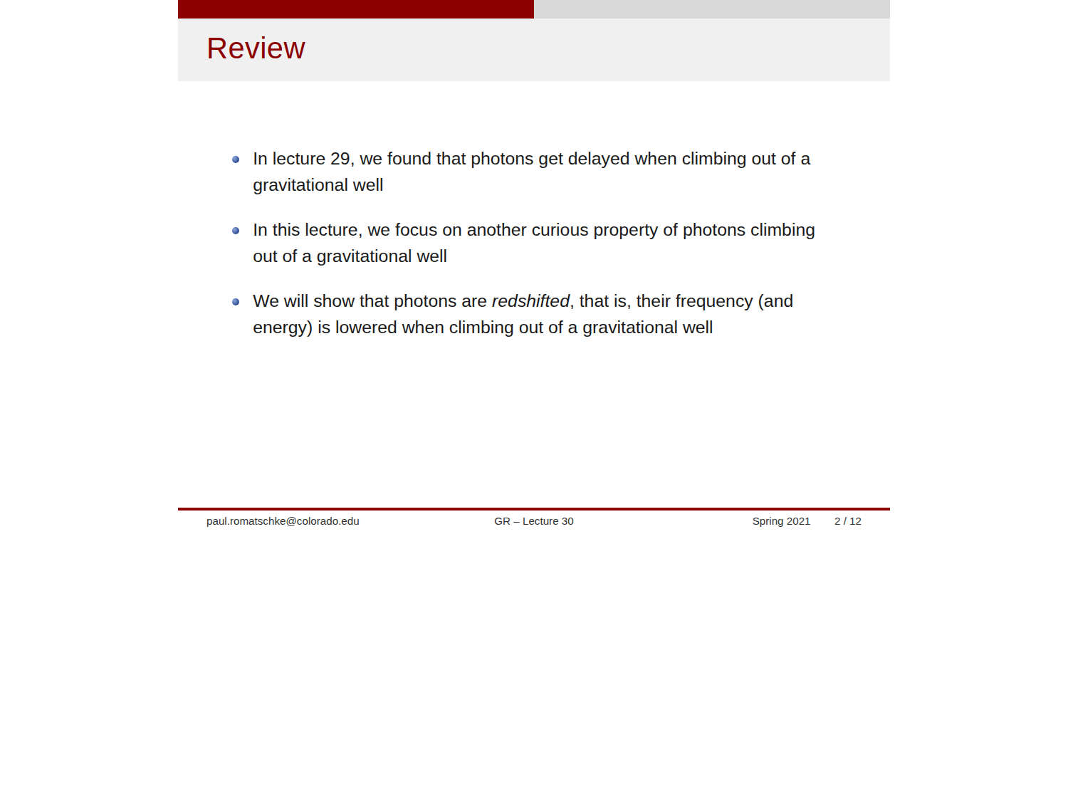Review
In lecture 29, we found that photons get delayed when climbing out of a gravitational well
In this lecture, we focus on another curious property of photons climbing out of a gravitational well
We will show that photons are redshifted, that is, their frequency (and energy) is lowered when climbing out of a gravitational well
paul.romatschke@colorado.edu
GR – Lecture 30
Spring 2021 2 / 12